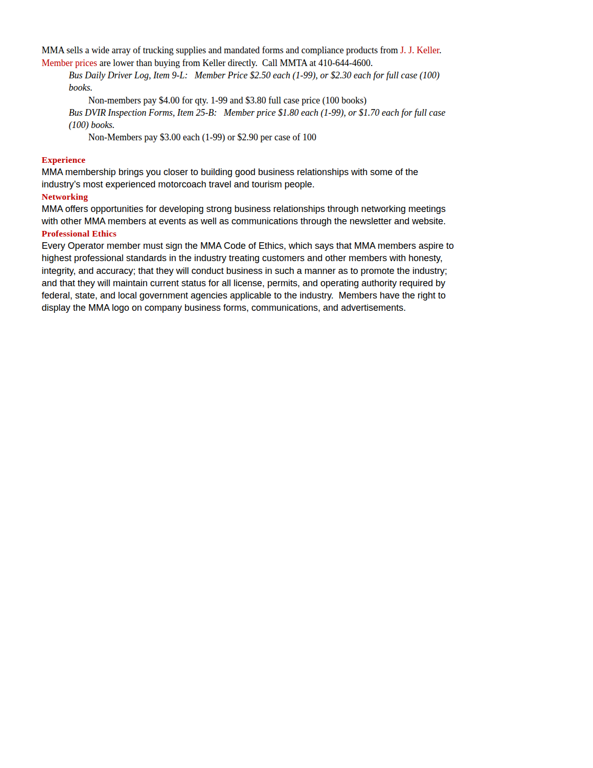MMA sells a wide array of trucking supplies and mandated forms and compliance products from J. J. Keller. Member prices are lower than buying from Keller directly. Call MMTA at 410-644-4600.
Bus Daily Driver Log, Item 9-L: Member Price $2.50 each (1-99), or $2.30 each for full case (100) books.
Non-members pay $4.00 for qty. 1-99 and $3.80 full case price (100 books)
Bus DVIR Inspection Forms, Item 25-B: Member price $1.80 each (1-99), or $1.70 each for full case (100) books.
Non-Members pay $3.00 each (1-99) or $2.90 per case of 100
Experience
MMA membership brings you closer to building good business relationships with some of the industry’s most experienced motorcoach travel and tourism people.
Networking
MMA offers opportunities for developing strong business relationships through networking meetings with other MMA members at events as well as communications through the newsletter and website.
Professional Ethics
Every Operator member must sign the MMA Code of Ethics, which says that MMA members aspire to highest professional standards in the industry treating customers and other members with honesty, integrity, and accuracy; that they will conduct business in such a manner as to promote the industry; and that they will maintain current status for all license, permits, and operating authority required by federal, state, and local government agencies applicable to the industry. Members have the right to display the MMA logo on company business forms, communications, and advertisements.